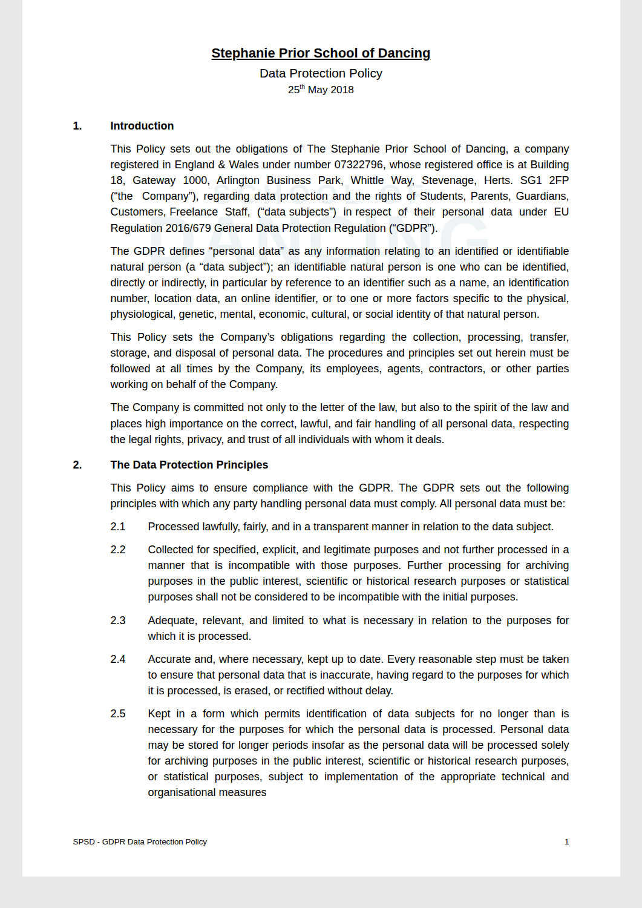SCHOOL OF DANCING
Stephanie Prior School of Dancing
Data Protection Policy
25th May 2018
1.
Introduction
This Policy sets out the obligations of The Stephanie Prior School of Dancing, a company registered in England & Wales under number 07322796, whose registered office is at Building 18, Gateway 1000, Arlington Business Park, Whittle Way, Stevenage, Herts. SG1 2FP (“the Company”), regarding data protection and the rights of Students, Parents, Guardians, Customers, Freelance Staff, (“data subjects”) in respect of their personal data under EU Regulation 2016/679 General Data Protection Regulation (“GDPR”).
The GDPR defines “personal data” as any information relating to an identified or identifiable natural person (a “data subject”); an identifiable natural person is one who can be identified, directly or indirectly, in particular by reference to an identifier such as a name, an identification number, location data, an online identifier, or to one or more factors specific to the physical, physiological, genetic, mental, economic, cultural, or social identity of that natural person.
This Policy sets the Company’s obligations regarding the collection, processing, transfer, storage, and disposal of personal data. The procedures and principles set out herein must be followed at all times by the Company, its employees, agents, contractors, or other parties working on behalf of the Company.
The Company is committed not only to the letter of the law, but also to the spirit of the law and places high importance on the correct, lawful, and fair handling of all personal data, respecting the legal rights, privacy, and trust of all individuals with whom it deals.
2.
The Data Protection Principles
This Policy aims to ensure compliance with the GDPR. The GDPR sets out the following principles with which any party handling personal data must comply. All personal data must be:
2.1
Processed lawfully, fairly, and in a transparent manner in relation to the data subject.
2.2
Collected for specified, explicit, and legitimate purposes and not further processed in a manner that is incompatible with those purposes. Further processing for archiving purposes in the public interest, scientific or historical research purposes or statistical purposes shall not be considered to be incompatible with the initial purposes.
2.3
Adequate, relevant, and limited to what is necessary in relation to the purposes for which it is processed.
2.4
Accurate and, where necessary, kept up to date. Every reasonable step must be taken to ensure that personal data that is inaccurate, having regard to the purposes for which it is processed, is erased, or rectified without delay.
2.5
Kept in a form which permits identification of data subjects for no longer than is necessary for the purposes for which the personal data is processed. Personal data may be stored for longer periods insofar as the personal data will be processed solely for archiving purposes in the public interest, scientific or historical research purposes, or statistical purposes, subject to implementation of the appropriate technical and organisational measures
SPSD - GDPR Data Protection Policy 1